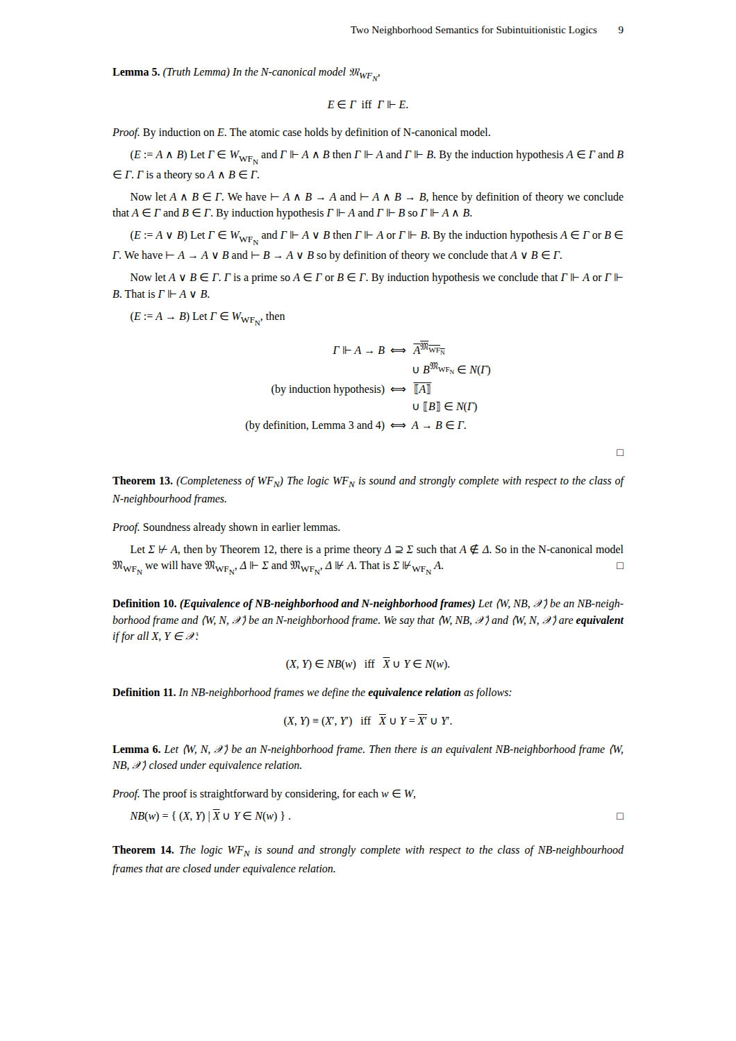Two Neighborhood Semantics for Subintuitionistic Logics 9
Lemma 5. (Truth Lemma) In the N-canonical model 𝔐WFN,
E ∈ Γ iff Γ ⊩ E.
Proof. By induction on E. The atomic case holds by definition of N-canonical model.
(E := A ∧ B) Let Γ ∈ WWFN and Γ ⊩ A ∧ B then Γ ⊩ A and Γ ⊩ B. By the induction hypothesis A ∈ Γ and B ∈ Γ. Γ is a theory so A ∧ B ∈ Γ.
Now let A ∧ B ∈ Γ. We have ⊢ A ∧ B → A and ⊢ A ∧ B → B, hence by definition of theory we conclude that A ∈ Γ and B ∈ Γ. By induction hypothesis Γ ⊩ A and Γ ⊩ B so Γ ⊩ A ∧ B.
(E := A ∨ B) Let Γ ∈ WWFN and Γ ⊩ A ∨ B then Γ ⊩ A or Γ ⊩ B. By the induction hypothesis A ∈ Γ or B ∈ Γ. We have ⊢ A → A ∨ B and ⊢ B → A ∨ B so by definition of theory we conclude that A ∨ B ∈ Γ.
Now let A ∨ B ∈ Γ. Γ is a prime so A ∈ Γ or B ∈ Γ. By induction hypothesis we conclude that Γ ⊩ A or Γ ⊩ B. That is Γ ⊩ A ∨ B.
(E := A → B) Let Γ ∈ WWFN, then
Γ ⊩ A → B ⟺ A𝔐WFN ∪ B𝔐WFN ∈ N(Γ)
(by induction hypothesis) ⟺ ⟦A⟧ ∪ ⟦B⟧ ∈ N(Γ)
(by definition, Lemma 3 and 4) ⟺ A → B ∈ Γ.
□
Theorem 13. (Completeness of WFN) The logic WFN is sound and strongly complete with respect to the class of N-neighbourhood frames.
Proof. Soundness already shown in earlier lemmas.
Let Σ ⊬ A, then by Theorem 12, there is a prime theory Δ ⊇ Σ such that A ∉ Δ. So in the N-canonical model 𝔐WFN we will have 𝔐WFN, Δ ⊩ Σ and 𝔐WFN, Δ ⊮ A. That is Σ ⊮WFN A.□
Definition 10. (Equivalence of NB-neighborhood and N-neighborhood frames) Let ⟨W, NB, 𝒳⟩ be an NB-neighborhood frame and ⟨W, N, 𝒳⟩ be an N-neighborhood frame. We say that ⟨W, NB, 𝒳⟩ and ⟨W, N, 𝒳⟩ are equivalent if for all X, Y ∈ 𝒳:
(X, Y) ∈ NB(w) iff X ∪ Y ∈ N(w).
Definition 11. In NB-neighborhood frames we define the equivalence relation as follows:
(X, Y) ≡ (X′, Y′) iff X ∪ Y = X′ ∪ Y′.
Lemma 6. Let ⟨W, N, 𝒳⟩ be an N-neighborhood frame. Then there is an equivalent NB-neighborhood frame ⟨W, NB, 𝒳⟩ closed under equivalence relation.
Proof. The proof is straightforward by considering, for each w ∈ W,
NB(w) = { (X, Y) | X ∪ Y ∈ N(w) } .□
Theorem 14. The logic WFN is sound and strongly complete with respect to the class of NB-neighbourhood frames that are closed under equivalence relation.